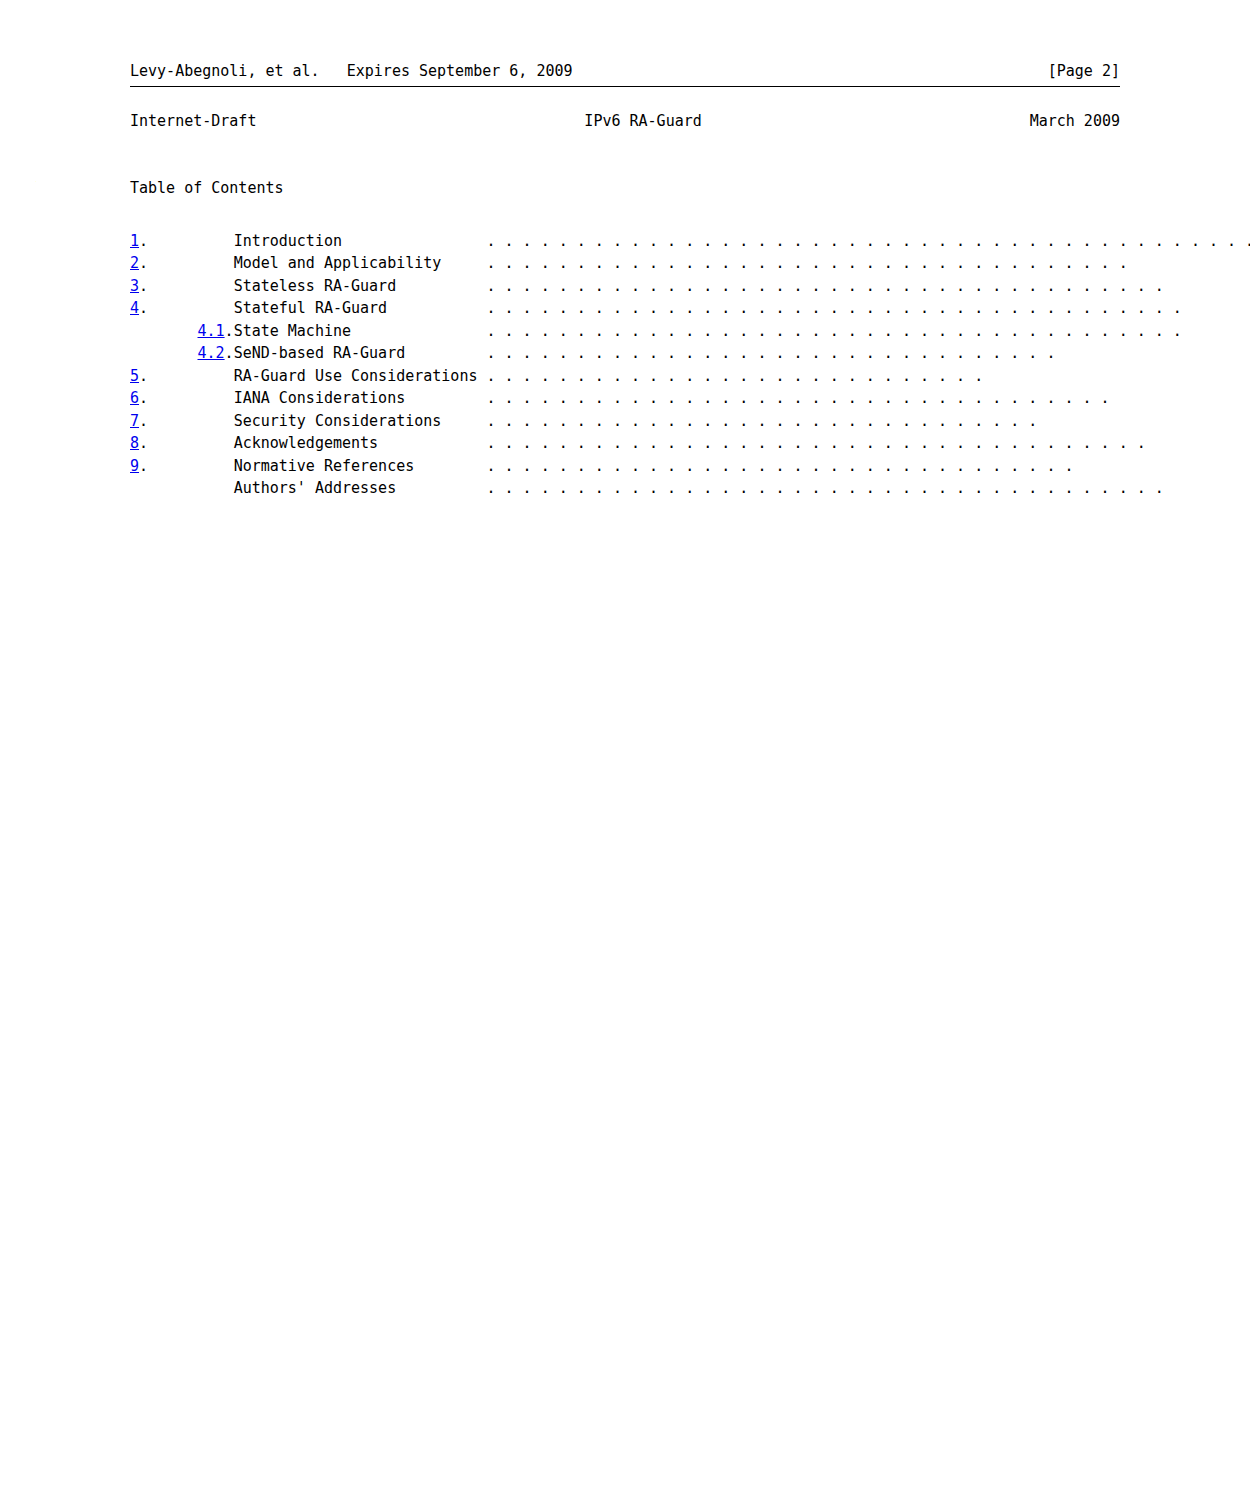Levy-Abegnoli, et al. Expires September 6, 2009 [Page 2]
Internet-Draft IPv6 RA-Guard March 2009
Table of Contents
| 1 . | Introduction | . . . . . . . . . . . . . . . . . . . . . . . . . . . . . . . . . . . . . . . . . . . . | 4 |
| 2 . | Model and Applicability | . . . . . . . . . . . . . . . . . . . . . . . . . . . . . . . . . . . . | 4 |
| 3 . | Stateless RA-Guard | . . . . . . . . . . . . . . . . . . . . . . . . . . . . . . . . . . . . . . | 6 |
| 4 . | Stateful RA-Guard | . . . . . . . . . . . . . . . . . . . . . . . . . . . . . . . . . . . . . . . | 6 |
| 4.1 . | State Machine | . . . . . . . . . . . . . . . . . . . . . . . . . . . . . . . . . . . . . . . | 6 |
| 4.2 . | SeND-based RA-Guard | . . . . . . . . . . . . . . . . . . . . . . . . . . . . . . . . | 7 |
| 5 . | RA-Guard Use Considerations | . . . . . . . . . . . . . . . . . . . . . . . . . . . . | 8 |
| 6 . | IANA Considerations | . . . . . . . . . . . . . . . . . . . . . . . . . . . . . . . . . . . | 8 |
| 7 . | Security Considerations | . . . . . . . . . . . . . . . . . . . . . . . . . . . . . . . | 8 |
| 8 . | Acknowledgements | . . . . . . . . . . . . . . . . . . . . . . . . . . . . . . . . . . . . . | 8 |
| 9 . | Normative References | . . . . . . . . . . . . . . . . . . . . . . . . . . . . . . . . . | 9 |
| | Authors' Addresses | . . . . . . . . . . . . . . . . . . . . . . . . . . . . . . . . . . . . . . | 9 |